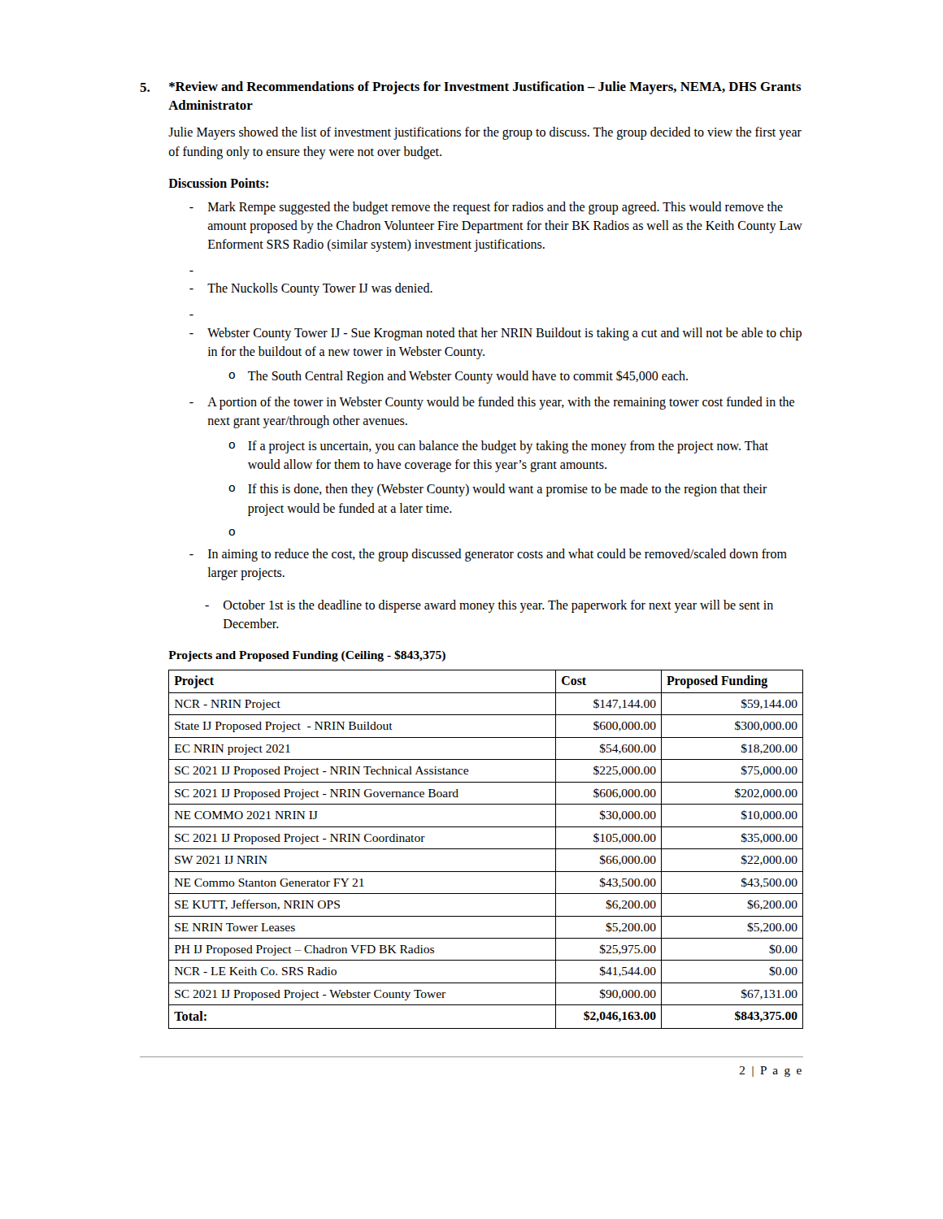5.
*Review and Recommendations of Projects for Investment Justification – Julie Mayers, NEMA, DHS Grants Administrator
Julie Mayers showed the list of investment justifications for the group to discuss. The group decided to view the first year of funding only to ensure they were not over budget.
Discussion Points:
Mark Rempe suggested the budget remove the request for radios and the group agreed. This would remove the amount proposed by the Chadron Volunteer Fire Department for their BK Radios as well as the Keith County Law Enforment SRS Radio (similar system) investment justifications.
The Nuckolls County Tower IJ was denied.
Webster County Tower IJ - Sue Krogman noted that her NRIN Buildout is taking a cut and will not be able to chip in for the buildout of a new tower in Webster County.
The South Central Region and Webster County would have to commit $45,000 each.
A portion of the tower in Webster County would be funded this year, with the remaining tower cost funded in the next grant year/through other avenues.
If a project is uncertain, you can balance the budget by taking the money from the project now. That would allow for them to have coverage for this year’s grant amounts.
If this is done, then they (Webster County) would want a promise to be made to the region that their project would be funded at a later time.
In aiming to reduce the cost, the group discussed generator costs and what could be removed/scaled down from larger projects.
October 1st is the deadline to disperse award money this year. The paperwork for next year will be sent in December.
Projects and Proposed Funding (Ceiling - $843,375)
| Project | Cost | Proposed Funding |
| --- | --- | --- |
| NCR - NRIN Project | $147,144.00 | $59,144.00 |
| State IJ Proposed Project - NRIN Buildout | $600,000.00 | $300,000.00 |
| EC NRIN project 2021 | $54,600.00 | $18,200.00 |
| SC 2021 IJ Proposed Project - NRIN Technical Assistance | $225,000.00 | $75,000.00 |
| SC 2021 IJ Proposed Project - NRIN Governance Board | $606,000.00 | $202,000.00 |
| NE COMMO 2021 NRIN IJ | $30,000.00 | $10,000.00 |
| SC 2021 IJ Proposed Project - NRIN Coordinator | $105,000.00 | $35,000.00 |
| SW 2021 IJ NRIN | $66,000.00 | $22,000.00 |
| NE Commo Stanton Generator FY 21 | $43,500.00 | $43,500.00 |
| SE KUTT, Jefferson, NRIN OPS | $6,200.00 | $6,200.00 |
| SE NRIN Tower Leases | $5,200.00 | $5,200.00 |
| PH IJ Proposed Project – Chadron VFD BK Radios | $25,975.00 | $0.00 |
| NCR - LE Keith Co. SRS Radio | $41,544.00 | $0.00 |
| SC 2021 IJ Proposed Project - Webster County Tower | $90,000.00 | $67,131.00 |
| Total: | $2,046,163.00 | $843,375.00 |
2 | P a g e